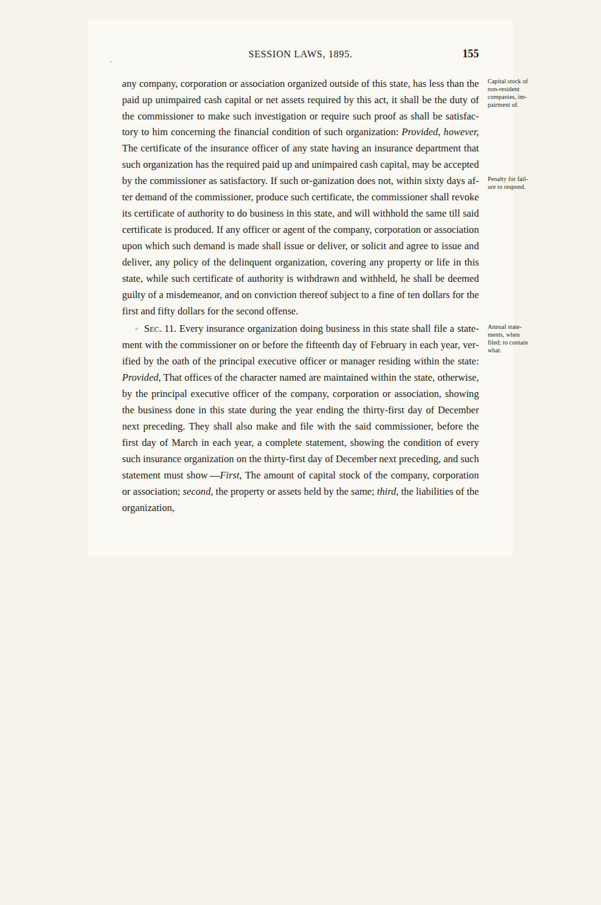SESSION LAWS, 1895. 155
.
Capital stock of non-resident companies, impairment of. any company, corporation or association organized outside of this state, has less than the paid up unimpaired cash capital or net assets required by this act, it shall be the duty of the commissioner to make such investigation or require such proof as shall be satisfactory to him concerning the financial condition of such organization: Provided, however, The certificate of the insurance officer of any state having an insurance department that such organization has the required paid up and unimpaired cash capital, may be accepted by the commissioner as satisfactory. If such or‑Penalty for failure to respond. ganization does not, within sixty days after demand of the commissioner, produce such certificate, the commissioner shall revoke its certificate of authority to do business in this state, and will withhold the same till said certificate is produced. If any officer or agent of the company, corporation or association upon which such demand is made shall issue or deliver, or solicit and agree to issue and deliver, any policy of the delinquent organization, covering any property or life in this state, while such certificate of authority is withdrawn and withheld, he shall be deemed guilty of a misdemeanor, and on conviction thereof subject to a fine of ten dollars for the first and fifty dollars for the second offense.
◦ Annual statements, when filed; to contain what. Sec. 11. Every insurance organization doing business in this state shall file a statement with the commissioner on or before the fifteenth day of February in each year, verified by the oath of the principal executive officer or manager residing within the state: Provided, That offices of the character named are maintained within the state, otherwise, by the principal executive officer of the company, corporation or association, showing the business done in this state during the year ending the thirty-first day of December next preceding. They shall also make and file with the said commissioner, before the first day of March in each year, a complete statement, showing the condition of every such insurance organization on the thirty-first day of December next preceding, and such statement must show —First, The amount of capital stock of the company, corporation or association; second, the property or assets held by the same; third, the liabilities of the organization,